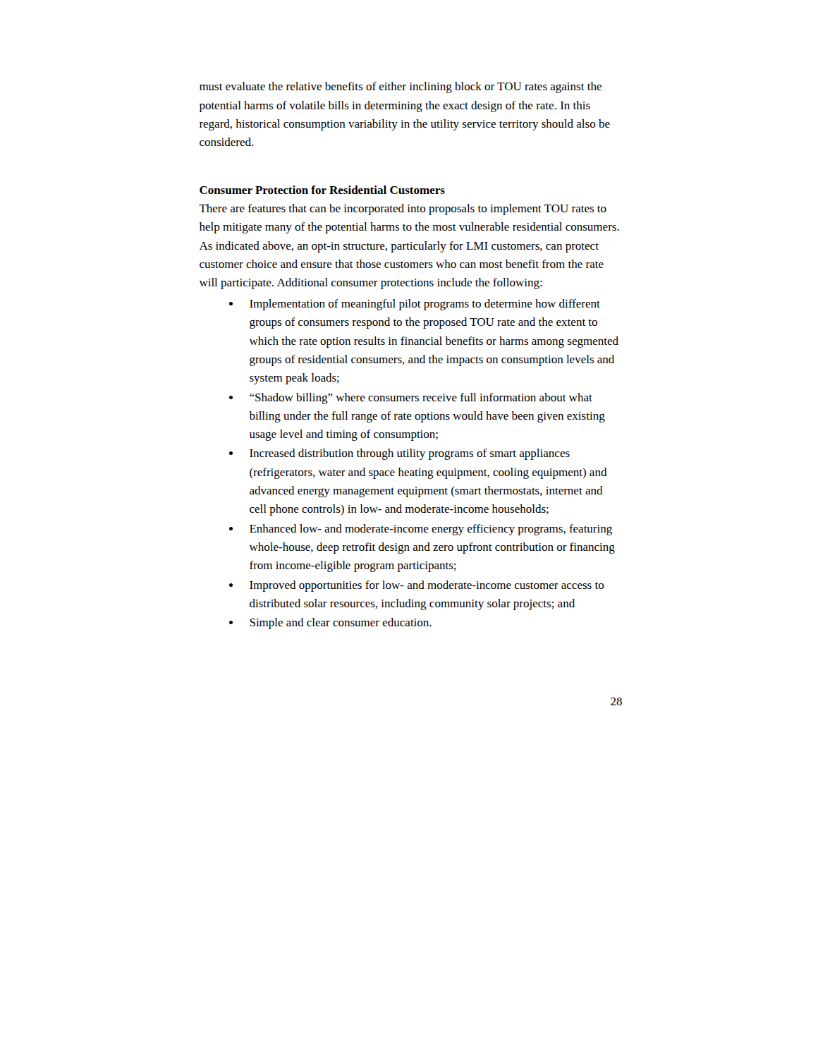must evaluate the relative benefits of either inclining block or TOU rates against the potential harms of volatile bills in determining the exact design of the rate. In this regard, historical consumption variability in the utility service territory should also be considered.
Consumer Protection for Residential Customers
There are features that can be incorporated into proposals to implement TOU rates to help mitigate many of the potential harms to the most vulnerable residential consumers. As indicated above, an opt-in structure, particularly for LMI customers, can protect customer choice and ensure that those customers who can most benefit from the rate will participate. Additional consumer protections include the following:
Implementation of meaningful pilot programs to determine how different groups of consumers respond to the proposed TOU rate and the extent to which the rate option results in financial benefits or harms among segmented groups of residential consumers, and the impacts on consumption levels and system peak loads;
“Shadow billing” where consumers receive full information about what billing under the full range of rate options would have been given existing usage level and timing of consumption;
Increased distribution through utility programs of smart appliances (refrigerators, water and space heating equipment, cooling equipment) and advanced energy management equipment (smart thermostats, internet and cell phone controls) in low- and moderate-income households;
Enhanced low- and moderate-income energy efficiency programs, featuring whole-house, deep retrofit design and zero upfront contribution or financing from income-eligible program participants;
Improved opportunities for low- and moderate-income customer access to distributed solar resources, including community solar projects; and
Simple and clear consumer education.
28